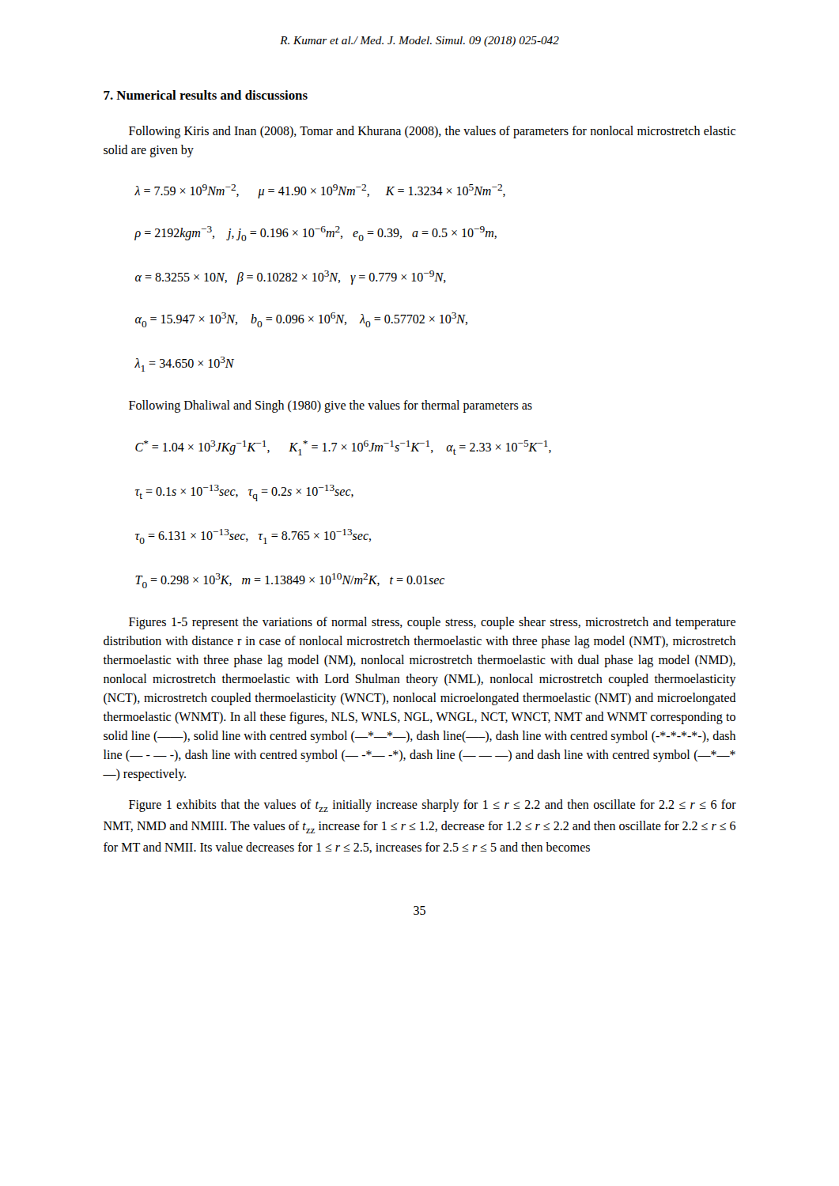R. Kumar et al./ Med. J. Model. Simul. 09 (2018) 025-042
7. Numerical results and discussions
Following Kiris and Inan (2008), Tomar and Khurana (2008), the values of parameters for nonlocal microstretch elastic solid are given by
λ = 7.59 × 109Nm−2, μ = 41.90 × 109Nm−2, K = 1.3234 × 105Nm−2,
ρ = 2192kgm−3, j, j0 = 0.196 × 10−6m2, e0 = 0.39, a = 0.5 × 10−9m,
α = 8.3255 × 10N, β = 0.10282 × 103N, γ = 0.779 × 10−9N,
α0 = 15.947 × 103N, b0 = 0.096 × 106N, λ0 = 0.57702 × 103N,
λ1 = 34.650 × 103N
Following Dhaliwal and Singh (1980) give the values for thermal parameters as
C* = 1.04 × 103JKg−1K−1, K1* = 1.7 × 106Jm−1s−1K−1, αt = 2.33 × 10−5K−1,
τt = 0.1s × 10−13sec, τq = 0.2s × 10−13sec,
τ0 = 6.131 × 10−13sec, τ1 = 8.765 × 10−13sec,
T0 = 0.298 × 103K, m = 1.13849 × 1010N/m2K, t = 0.01sec
Figures 1-5 represent the variations of normal stress, couple stress, couple shear stress, microstretch and temperature distribution with distance r in case of nonlocal microstretch thermoelastic with three phase lag model (NMT), microstretch thermoelastic with three phase lag model (NM), nonlocal microstretch thermoelastic with dual phase lag model (NMD), nonlocal microstretch thermoelastic with Lord Shulman theory (NML), nonlocal microstretch coupled thermoelasticity (NCT), microstretch coupled thermoelasticity (WNCT), nonlocal microelongated thermoelastic (NMT) and microelongated thermoelastic (WNMT). In all these figures, NLS, WNLS, NGL, WNGL, NCT, WNCT, NMT and WNMT corresponding to solid line (——), solid line with centred symbol (—*—*—), dash line(—–), dash line with centred symbol (-*-*-*-*-), dash line (— - — -), dash line with centred symbol (— -*— -*), dash line (— — —) and dash line with centred symbol (—*—*—) respectively.
Figure 1 exhibits that the values of tzz initially increase sharply for 1 ≤ r ≤ 2.2 and then oscillate for 2.2 ≤ r ≤ 6 for NMT, NMD and NMIII. The values of tzz increase for 1 ≤ r ≤ 1.2, decrease for 1.2 ≤ r ≤ 2.2 and then oscillate for 2.2 ≤ r ≤ 6 for MT and NMII. Its value decreases for 1 ≤ r ≤ 2.5, increases for 2.5 ≤ r ≤ 5 and then becomes
35